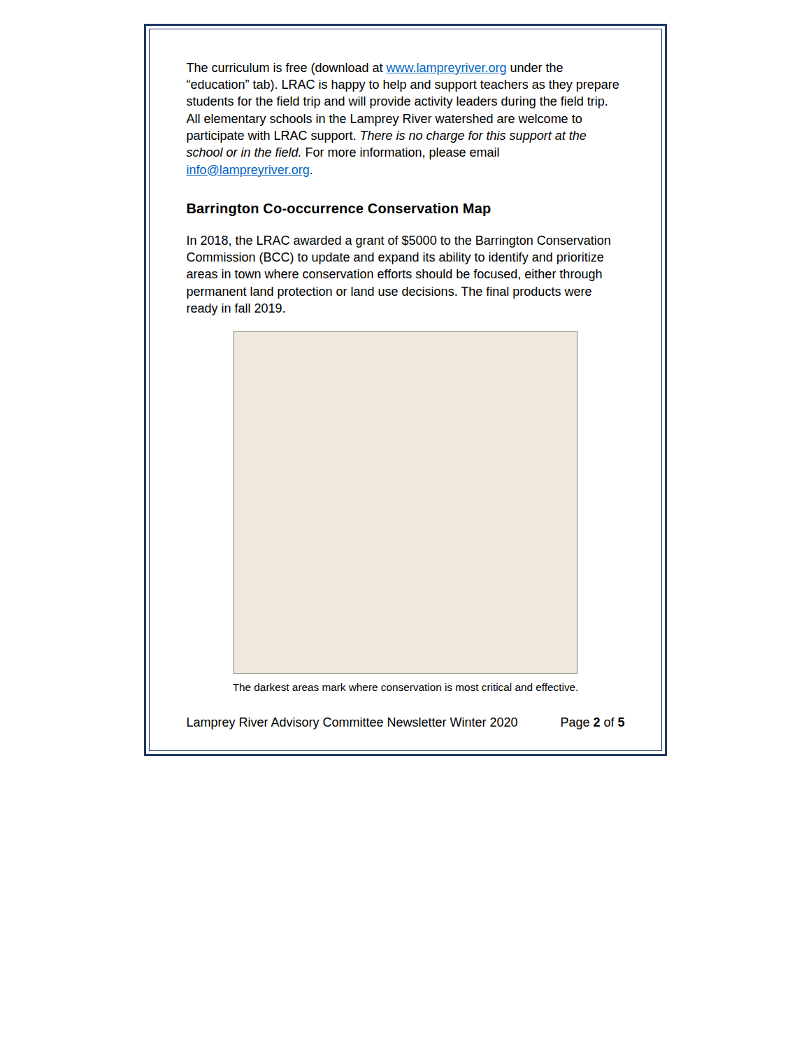The curriculum is free (download at www.lampreyriver.org under the “education” tab). LRAC is happy to help and support teachers as they prepare students for the field trip and will provide activity leaders during the field trip. All elementary schools in the Lamprey River watershed are welcome to participate with LRAC support. There is no charge for this support at the school or in the field. For more information, please email info@lampreyriver.org.
Barrington Co-occurrence Conservation Map
In 2018, the LRAC awarded a grant of $5000 to the Barrington Conservation Commission (BCC) to update and expand its ability to identify and prioritize areas in town where conservation efforts should be focused, either through permanent land protection or land use decisions. The final products were ready in fall 2019.
The darkest areas mark where conservation is most critical and effective.
Lamprey River Advisory Committee Newsletter Winter 2020 Page 2 of 5